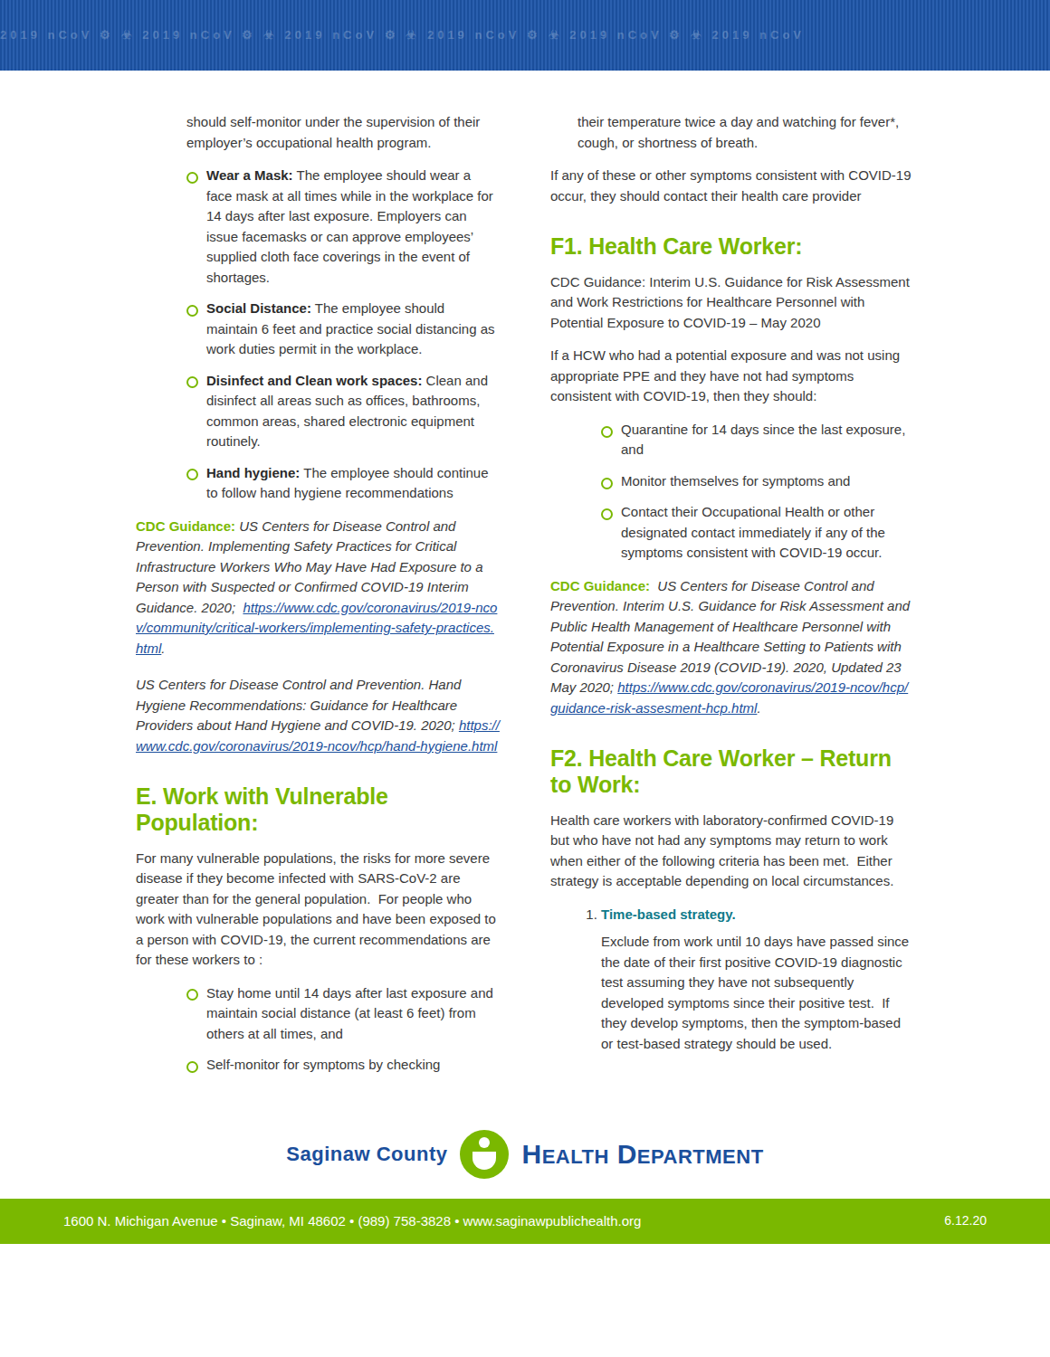should self-monitor under the supervision of their employer’s occupational health program.
Wear a Mask: The employee should wear a face mask at all times while in the workplace for 14 days after last exposure. Employers can issue facemasks or can approve employees’ supplied cloth face coverings in the event of shortages.
Social Distance: The employee should maintain 6 feet and practice social distancing as work duties permit in the workplace.
Disinfect and Clean work spaces: Clean and disinfect all areas such as offices, bathrooms, common areas, shared electronic equipment routinely.
Hand hygiene: The employee should continue to follow hand hygiene recommendations
CDC Guidance: US Centers for Disease Control and Prevention. Implementing Safety Practices for Critical Infrastructure Workers Who May Have Had Exposure to a Person with Suspected or Confirmed COVID-19 Interim Guidance. 2020; https://www.cdc.gov/coronavirus/2019-ncov/community/critical-workers/implementing-safety-practices.html.
US Centers for Disease Control and Prevention. Hand Hygiene Recommendations: Guidance for Healthcare Providers about Hand Hygiene and COVID-19. 2020; https://www.cdc.gov/coronavirus/2019-ncov/hcp/hand-hygiene.html
E. Work with Vulnerable Population:
For many vulnerable populations, the risks for more severe disease if they become infected with SARS-CoV-2 are greater than for the general population. For people who work with vulnerable populations and have been exposed to a person with COVID-19, the current recommendations are for these workers to :
Stay home until 14 days after last exposure and maintain social distance (at least 6 feet) from others at all times, and
Self-monitor for symptoms by checking
their temperature twice a day and watching for fever*, cough, or shortness of breath.
If any of these or other symptoms consistent with COVID-19 occur, they should contact their health care provider
F1. Health Care Worker:
CDC Guidance: Interim U.S. Guidance for Risk Assessment and Work Restrictions for Healthcare Personnel with Potential Exposure to COVID-19 – May 2020
If a HCW who had a potential exposure and was not using appropriate PPE and they have not had symptoms consistent with COVID-19, then they should:
Quarantine for 14 days since the last exposure, and
Monitor themselves for symptoms and
Contact their Occupational Health or other designated contact immediately if any of the symptoms consistent with COVID-19 occur.
CDC Guidance: US Centers for Disease Control and Prevention. Interim U.S. Guidance for Risk Assessment and Public Health Management of Healthcare Personnel with Potential Exposure in a Healthcare Setting to Patients with Coronavirus Disease 2019 (COVID-19). 2020, Updated 23 May 2020; https://www.cdc.gov/coronavirus/2019-ncov/hcp/guidance-risk-assesment-hcp.html.
F2. Health Care Worker – Return to Work:
Health care workers with laboratory-confirmed COVID-19 but who have not had any symptoms may return to work when either of the following criteria has been met. Either strategy is acceptable depending on local circumstances.
Time-based strategy.
Exclude from work until 10 days have passed since the date of their first positive COVID-19 diagnostic test assuming they have not subsequently developed symptoms since their positive test. If they develop symptoms, then the symptom-based or test-based strategy should be used.
Saginaw County HEALTH DEPARTMENT
1600 N. Michigan Avenue • Saginaw, MI 48602 • (989) 758-3828 • www.saginawpublichealth.org 6.12.20